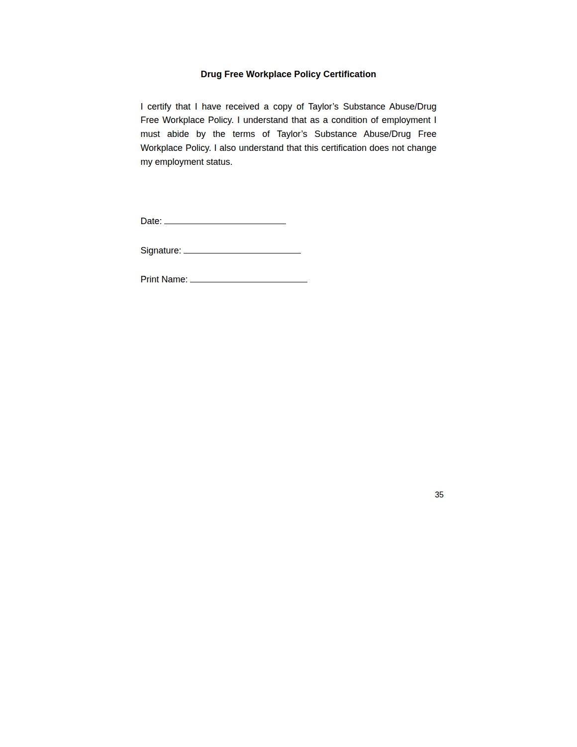Drug Free Workplace Policy Certification
I certify that I have received a copy of Taylor’s Substance Abuse/Drug Free Workplace Policy. I understand that as a condition of employment I must abide by the terms of Taylor’s Substance Abuse/Drug Free Workplace Policy. I also understand that this certification does not change my employment status.
Date:
Signature:
Print Name:
35